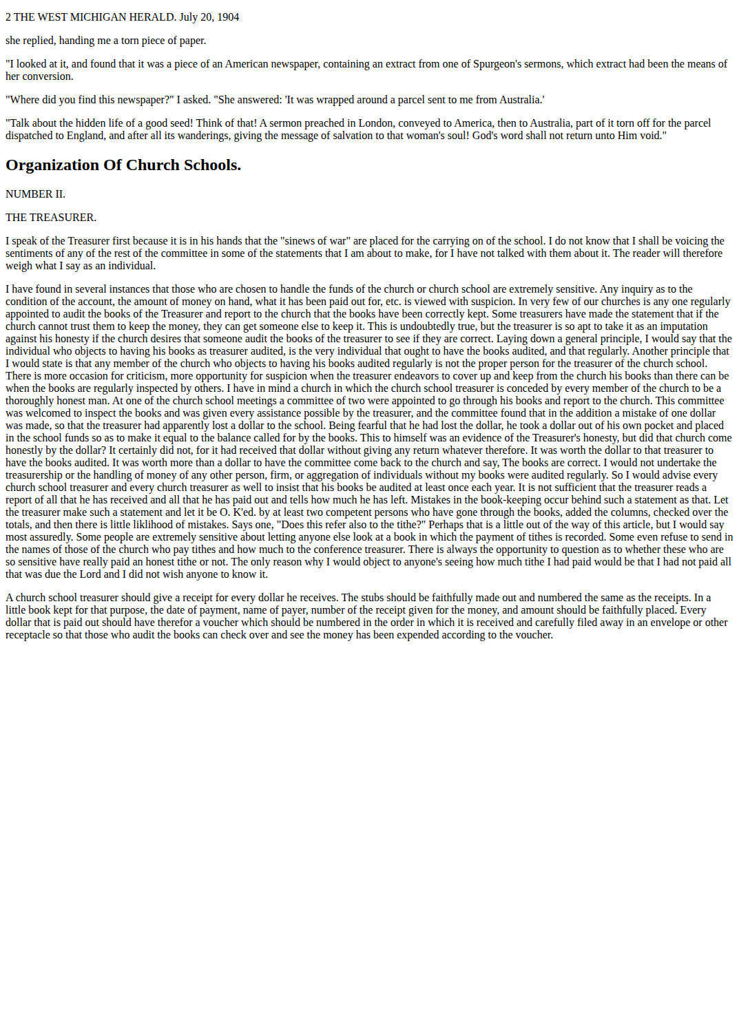2 THE WEST MICHIGAN HERALD. July 20, 1904
she replied, handing me a torn piece of paper.
"I looked at it, and found that it was a piece of an American newspaper, containing an extract from one of Spurgeon's sermons, which extract had been the means of her conversion.
"Where did you find this newspaper?" I asked. "She answered: 'It was wrapped around a parcel sent to me from Australia.'
"Talk about the hidden life of a good seed! Think of that! A sermon preached in London, conveyed to America, then to Australia, part of it torn off for the parcel dispatched to England, and after all its wanderings, giving the message of salvation to that woman's soul! God's word shall not return unto Him void."
Organization Of Church Schools.
NUMBER II.
THE TREASURER.
I speak of the Treasurer first because it is in his hands that the "sinews of war" are placed for the carrying on of the school. I do not know that I shall be voicing the sentiments of any of the rest of the committee in some of the statements that I am about to make, for I have not talked with them about it. The reader will therefore weigh what I say as an individual.
I have found in several instances that those who are chosen to handle the funds of the church or church school are extremely sensitive. Any inquiry as to the condition of the account, the amount of money on hand, what it has been paid out for, etc. is viewed with suspicion. In very few of our churches is any one regularly appointed to audit the books of the Treasurer and report to the church that the books have been correctly kept. Some treasurers have made the statement that if the church cannot trust them to keep the money, they can get someone else to keep it. This is undoubtedly true, but the treasurer is so apt to take it as an imputation against his honesty if the church desires that someone audit the books of the treasurer to see if they are correct. Laying down a general principle, I would say that the individual who objects to having his books as treasurer audited, is the very individual that ought to have the books audited, and that regularly. Another principle that I would state is that any member of the church who objects to having his books audited regularly is not the proper person for the treasurer of the church school. There is more occasion for criticism, more opportunity for suspicion when the treasurer endeavors to cover up and keep from the church his books than there can be when the books are regularly inspected by others. I have in mind a church in which the church school treasurer is conceded by every member of the church to be a thoroughly honest man. At one of the church school meetings a committee of two were appointed to go through his books and report to the church. This committee was welcomed to inspect the books and was given every assistance possible by the treasurer, and the committee found that in the addition a mistake of one dollar was made, so that the treasurer had apparently lost a dollar to the school. Being fearful that he had lost the dollar, he took a dollar out of his own pocket and placed in the school funds so as to make it equal to the balance called for by the books. This to himself was an evidence of the Treasurer's honesty, but did that church come honestly by the dollar? It certainly did not, for it had received that dollar without giving any return whatever therefore. It was worth the dollar to that treasurer to have the books audited. It was worth more than a dollar to have the committee come back to the church and say, The books are correct. I would not undertake the treasurership or the handling of money of any other person, firm, or aggregation of individuals without my books were audited regularly. So I would advise every church school treasurer and every church treasurer as well to insist that his books be audited at least once each year. It is not sufficient that the treasurer reads a report of all that he has received and all that he has paid out and tells how much he has left. Mistakes in the book-keeping occur behind such a statement as that. Let the treasurer make such a statement and let it be O. K'ed. by at least two competent persons who have gone through the books, added the columns, checked over the totals, and then there is little liklihood of mistakes. Says one, "Does this refer also to the tithe?" Perhaps that is a little out of the way of this article, but I would say most assuredly. Some people are extremely sensitive about letting anyone else look at a book in which the payment of tithes is recorded. Some even refuse to send in the names of those of the church who pay tithes and how much to the conference treasurer. There is always the opportunity to question as to whether these who are so sensitive have really paid an honest tithe or not. The only reason why I would object to anyone's seeing how much tithe I had paid would be that I had not paid all that was due the Lord and I did not wish anyone to know it.
A church school treasurer should give a receipt for every dollar he receives. The stubs should be faithfully made out and numbered the same as the receipts. In a little book kept for that purpose, the date of payment, name of payer, number of the receipt given for the money, and amount should be faithfully placed. Every dollar that is paid out should have therefor a voucher which should be numbered in the order in which it is received and carefully filed away in an envelope or other receptacle so that those who audit the books can check over and see the money has been expended according to the voucher.